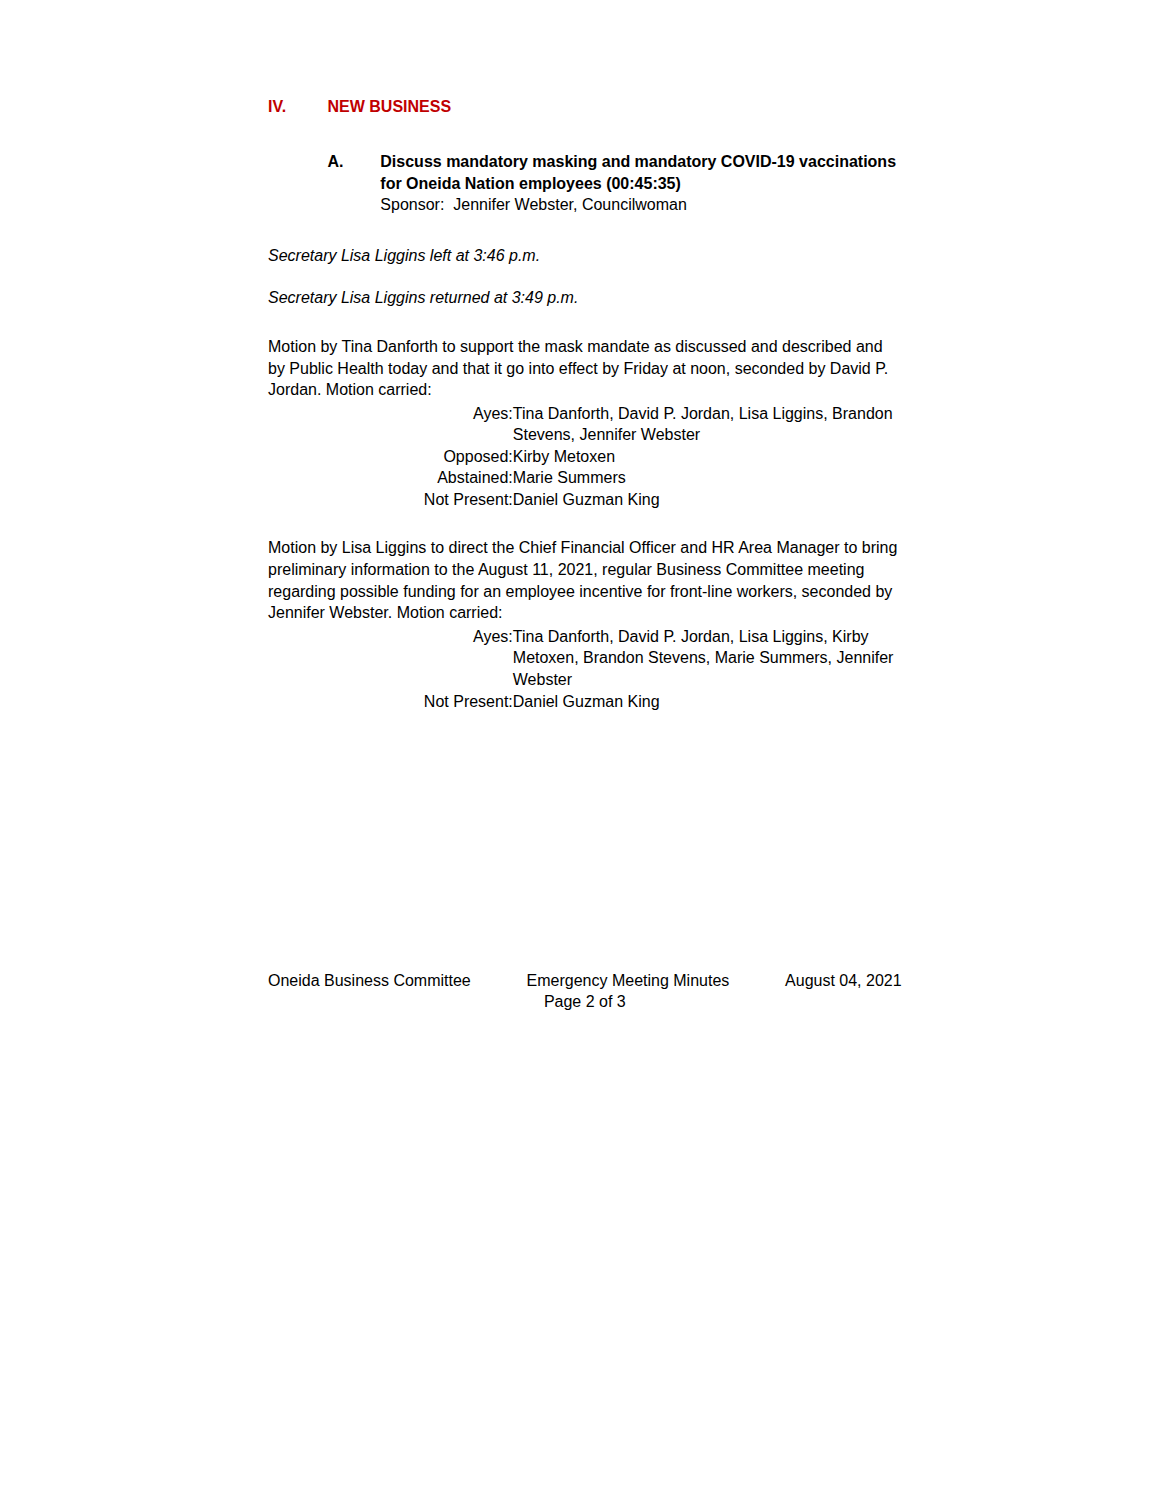IV. NEW BUSINESS
A. Discuss mandatory masking and mandatory COVID-19 vaccinations for Oneida Nation employees (00:45:35)
Sponsor: Jennifer Webster, Councilwoman
Secretary Lisa Liggins left at 3:46 p.m.
Secretary Lisa Liggins returned at 3:49 p.m.
Motion by Tina Danforth to support the mask mandate as discussed and described and by Public Health today and that it go into effect by Friday at noon, seconded by David P. Jordan. Motion carried:
| Ayes: | Tina Danforth, David P. Jordan, Lisa Liggins, Brandon Stevens, Jennifer Webster |
| Opposed: | Kirby Metoxen |
| Abstained: | Marie Summers |
| Not Present: | Daniel Guzman King |
Motion by Lisa Liggins to direct the Chief Financial Officer and HR Area Manager to bring preliminary information to the August 11, 2021, regular Business Committee meeting regarding possible funding for an employee incentive for front-line workers, seconded by Jennifer Webster. Motion carried:
| Ayes: | Tina Danforth, David P. Jordan, Lisa Liggins, Kirby Metoxen, Brandon Stevens, Marie Summers, Jennifer Webster |
| Not Present: | Daniel Guzman King |
Oneida Business Committee Emergency Meeting Minutes August 04, 2021
Page 2 of 3